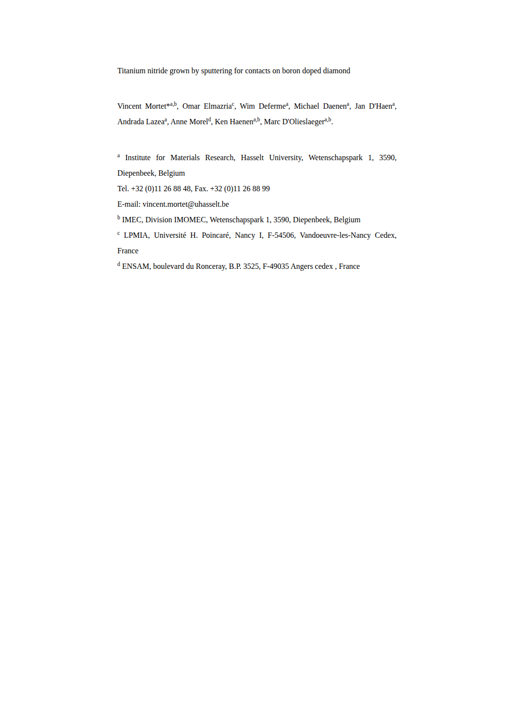Titanium nitride grown by sputtering for contacts on boron doped diamond
Vincent Mortet*a,b, Omar Elmazriac, Wim Defermea, Michael Daenena, Jan D'Haena, Andrada Lazeaa, Anne Moreld, Ken Haenena,b, Marc D'Olieslaegera,b.
a Institute for Materials Research, Hasselt University, Wetenschapspark 1, 3590, Diepenbeek, Belgium
Tel. +32 (0)11 26 88 48, Fax. +32 (0)11 26 88 99
E-mail: vincent.mortet@uhasselt.be
b IMEC, Division IMOMEC, Wetenschapspark 1, 3590, Diepenbeek, Belgium
c LPMIA, Université H. Poincaré, Nancy I, F-54506, Vandoeuvre-les-Nancy Cedex, France
d ENSAM, boulevard du Ronceray, B.P. 3525, F-49035 Angers cedex , France